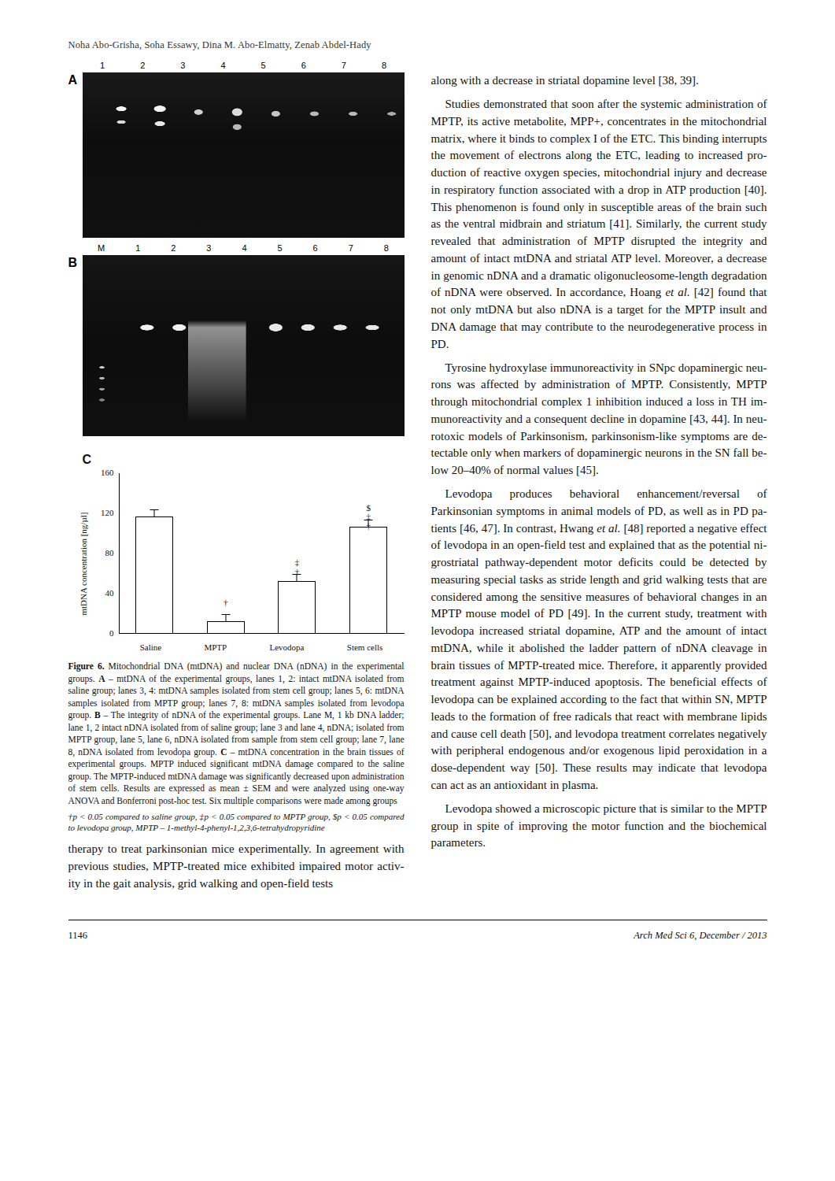Noha Abo-Grisha, Soha Essawy, Dina M. Abo-Elmatty, Zenab Abdel-Hady
A
12345678
B
M 12345678
C
mtDNA concentration [ng/µl]
160 120 80 40 0
†
‡
†
$
‡
†
Saline MPTP Levodopa Stem cells
Figure 6. Mitochondrial DNA (mtDNA) and nuclear DNA (nDNA) in the experimental groups. A – mtDNA of the experimental groups, lanes 1, 2: intact mtDNA isolated from saline group; lanes 3, 4: mtDNA samples isolated from stem cell group; lanes 5, 6: mtDNA samples isolated from MPTP group; lanes 7, 8: mtDNA samples isolated from levodopa group. B – The integrity of nDNA of the experimental groups. Lane M, 1 kb DNA ladder; lane 1, 2 intact nDNA isolated from of saline group; lane 3 and lane 4, nDNA; isolated from MPTP group, lane 5, lane 6, nDNA isolated from sample from stem cell group; lane 7, lane 8, nDNA isolated from levodopa group. C – mtDNA concentration in the brain tissues of experimental groups. MPTP induced significant mtDNA damage compared to the saline group. The MPTP-induced mtDNA damage was significantly decreased upon administration of stem cells. Results are expressed as mean ± SEM and were analyzed using one-way ANOVA and Bonferroni post-hoc test. Six multiple comparisons were made among groups
†p < 0.05 compared to saline group, ‡p < 0.05 compared to MPTP group, $p < 0.05 compared to levodopa group, MPTP – 1-methyl-4-phenyl-1,2,3,6-tetrahydropyridine
therapy to treat parkinsonian mice experimentally. In agreement with previous studies, MPTP-treated mice exhibited impaired motor activity in the gait analysis, grid walking and open-field tests
along with a decrease in striatal dopamine level [38, 39].
Studies demonstrated that soon after the systemic administration of MPTP, its active metabolite, MPP+, concentrates in the mitochondrial matrix, where it binds to complex I of the ETC. This binding interrupts the movement of electrons along the ETC, leading to increased production of reactive oxygen species, mitochondrial injury and decrease in respiratory function associated with a drop in ATP production [40]. This phenomenon is found only in susceptible areas of the brain such as the ventral midbrain and striatum [41]. Similarly, the current study revealed that administration of MPTP disrupted the integrity and amount of intact mtDNA and striatal ATP level. Moreover, a decrease in genomic nDNA and a dramatic oligonucleosome-length degradation of nDNA were observed. In accordance, Hoang et al. [42] found that not only mtDNA but also nDNA is a target for the MPTP insult and DNA damage that may contribute to the neurodegenerative process in PD.
Tyrosine hydroxylase immunoreactivity in SNpc dopaminergic neurons was affected by administration of MPTP. Consistently, MPTP through mitochondrial complex 1 inhibition induced a loss in TH immunoreactivity and a consequent decline in dopamine [43, 44]. In neurotoxic models of Parkinsonism, parkinsonism-like symptoms are detectable only when markers of dopaminergic neurons in the SN fall below 20–40% of normal values [45].
Levodopa produces behavioral enhancement/reversal of Parkinsonian symptoms in animal models of PD, as well as in PD patients [46, 47]. In contrast, Hwang et al. [48] reported a negative effect of levodopa in an open-field test and explained that as the potential nigrostriatal pathway-dependent motor deficits could be detected by measuring special tasks as stride length and grid walking tests that are considered among the sensitive measures of behavioral changes in an MPTP mouse model of PD [49]. In the current study, treatment with levodopa increased striatal dopamine, ATP and the amount of intact mtDNA, while it abolished the ladder pattern of nDNA cleavage in brain tissues of MPTP-treated mice. Therefore, it apparently provided treatment against MPTP-induced apoptosis. The beneficial effects of levodopa can be explained according to the fact that within SN, MPTP leads to the formation of free radicals that react with membrane lipids and cause cell death [50], and levodopa treatment correlates negatively with peripheral endogenous and/or exogenous lipid peroxidation in a dose-dependent way [50]. These results may indicate that levodopa can act as an antioxidant in plasma.
Levodopa showed a microscopic picture that is similar to the MPTP group in spite of improving the motor function and the biochemical parameters.
1146
Arch Med Sci 6, December / 2013